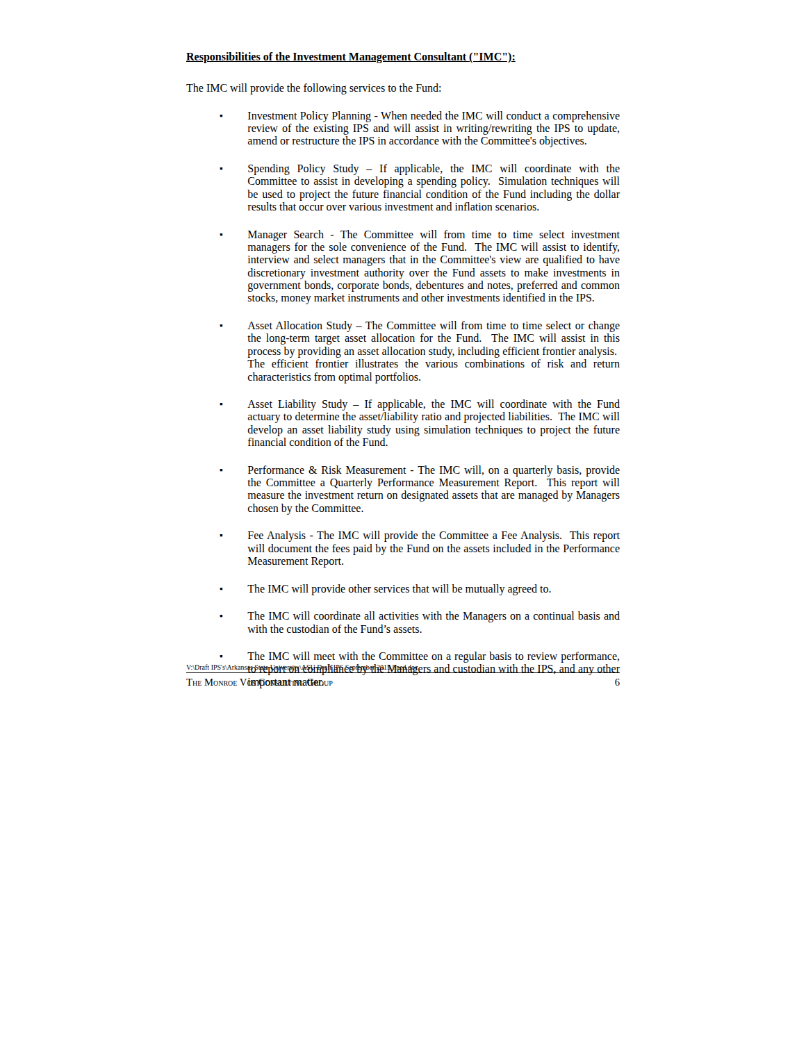Responsibilities of the Investment Management Consultant ("IMC"):
The IMC will provide the following services to the Fund:
Investment Policy Planning - When needed the IMC will conduct a comprehensive review of the existing IPS and will assist in writing/rewriting the IPS to update, amend or restructure the IPS in accordance with the Committee's objectives.
Spending Policy Study – If applicable, the IMC will coordinate with the Committee to assist in developing a spending policy. Simulation techniques will be used to project the future financial condition of the Fund including the dollar results that occur over various investment and inflation scenarios.
Manager Search - The Committee will from time to time select investment managers for the sole convenience of the Fund. The IMC will assist to identify, interview and select managers that in the Committee's view are qualified to have discretionary investment authority over the Fund assets to make investments in government bonds, corporate bonds, debentures and notes, preferred and common stocks, money market instruments and other investments identified in the IPS.
Asset Allocation Study – The Committee will from time to time select or change the long-term target asset allocation for the Fund. The IMC will assist in this process by providing an asset allocation study, including efficient frontier analysis. The efficient frontier illustrates the various combinations of risk and return characteristics from optimal portfolios.
Asset Liability Study – If applicable, the IMC will coordinate with the Fund actuary to determine the asset/liability ratio and projected liabilities. The IMC will develop an asset liability study using simulation techniques to project the future financial condition of the Fund.
Performance & Risk Measurement - The IMC will, on a quarterly basis, provide the Committee a Quarterly Performance Measurement Report. This report will measure the investment return on designated assets that are managed by Managers chosen by the Committee.
Fee Analysis - The IMC will provide the Committee a Fee Analysis. This report will document the fees paid by the Fund on the assets included in the Performance Measurement Report.
The IMC will provide other services that will be mutually agreed to.
The IMC will coordinate all activities with the Managers on a continual basis and with the custodian of the Fund’s assets.
The IMC will meet with the Committee on a regular basis to review performance, to report on compliance by the Managers and custodian with the IPS, and any other important matter.
V:\Draft IPS's\Arkansas State University\ASU Draft IPS September 2015 lined.doc
The Monroe Vos Consulting Group 6